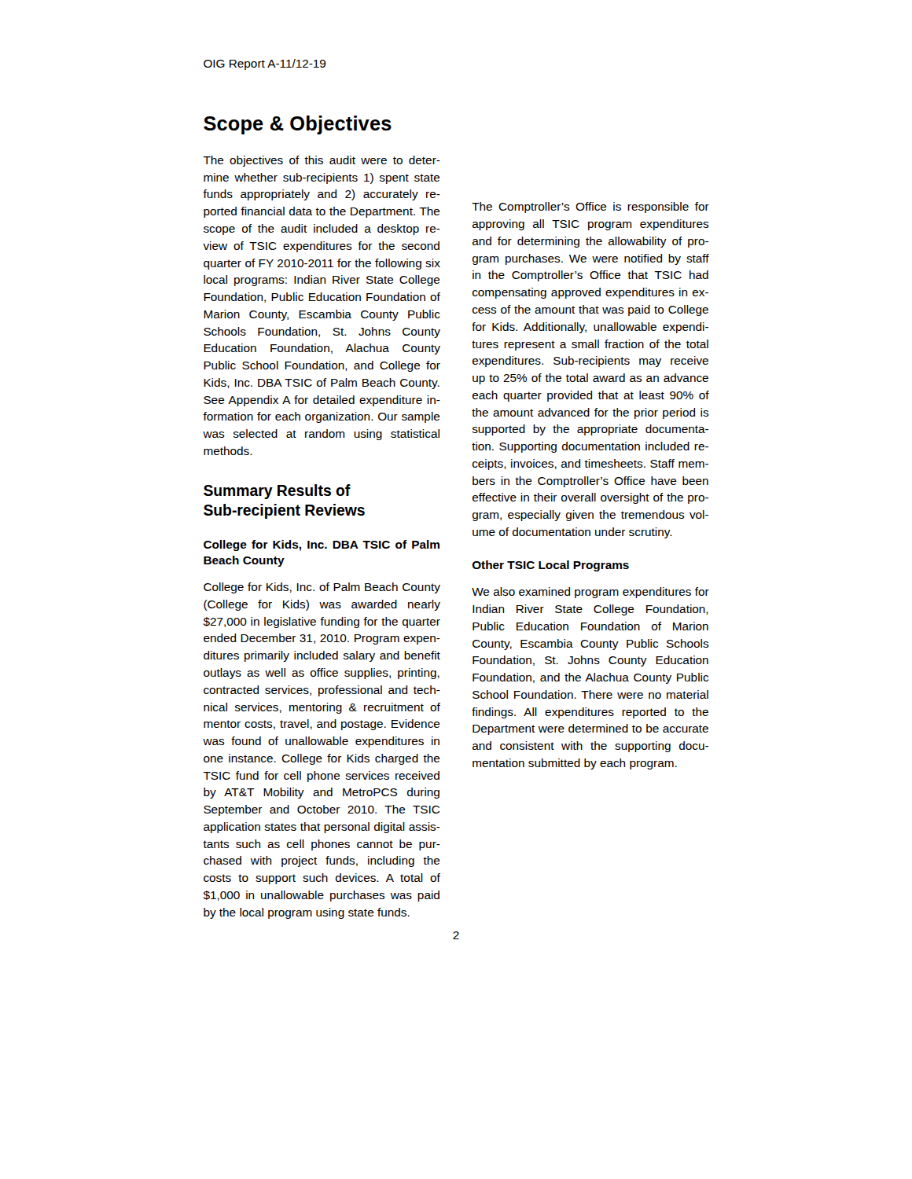OIG Report A-11/12-19
Scope & Objectives
The objectives of this audit were to determine whether sub-recipients 1) spent state funds appropriately and 2) accurately reported financial data to the Department. The scope of the audit included a desktop review of TSIC expenditures for the second quarter of FY 2010-2011 for the following six local programs: Indian River State College Foundation, Public Education Foundation of Marion County, Escambia County Public Schools Foundation, St. Johns County Education Foundation, Alachua County Public School Foundation, and College for Kids, Inc. DBA TSIC of Palm Beach County. See Appendix A for detailed expenditure information for each organization. Our sample was selected at random using statistical methods.
Summary Results of
Sub-recipient Reviews
College for Kids, Inc. DBA TSIC of Palm Beach County
College for Kids, Inc. of Palm Beach County (College for Kids) was awarded nearly $27,000 in legislative funding for the quarter ended December 31, 2010. Program expenditures primarily included salary and benefit outlays as well as office supplies, printing, contracted services, professional and technical services, mentoring & recruitment of mentor costs, travel, and postage. Evidence was found of unallowable expenditures in one instance. College for Kids charged the TSIC fund for cell phone services received by AT&T Mobility and MetroPCS during September and October 2010. The TSIC application states that personal digital assistants such as cell phones cannot be purchased with project funds, including the costs to support such devices. A total of $1,000 in unallowable purchases was paid by the local program using state funds.
The Comptroller’s Office is responsible for approving all TSIC program expenditures and for determining the allowability of program purchases. We were notified by staff in the Comptroller’s Office that TSIC had compensating approved expenditures in excess of the amount that was paid to College for Kids. Additionally, unallowable expenditures represent a small fraction of the total expenditures. Sub-recipients may receive up to 25% of the total award as an advance each quarter provided that at least 90% of the amount advanced for the prior period is supported by the appropriate documentation. Supporting documentation included receipts, invoices, and timesheets. Staff members in the Comptroller’s Office have been effective in their overall oversight of the program, especially given the tremendous volume of documentation under scrutiny.
Other TSIC Local Programs
We also examined program expenditures for Indian River State College Foundation, Public Education Foundation of Marion County, Escambia County Public Schools Foundation, St. Johns County Education Foundation, and the Alachua County Public School Foundation. There were no material findings. All expenditures reported to the Department were determined to be accurate and consistent with the supporting documentation submitted by each program.
2